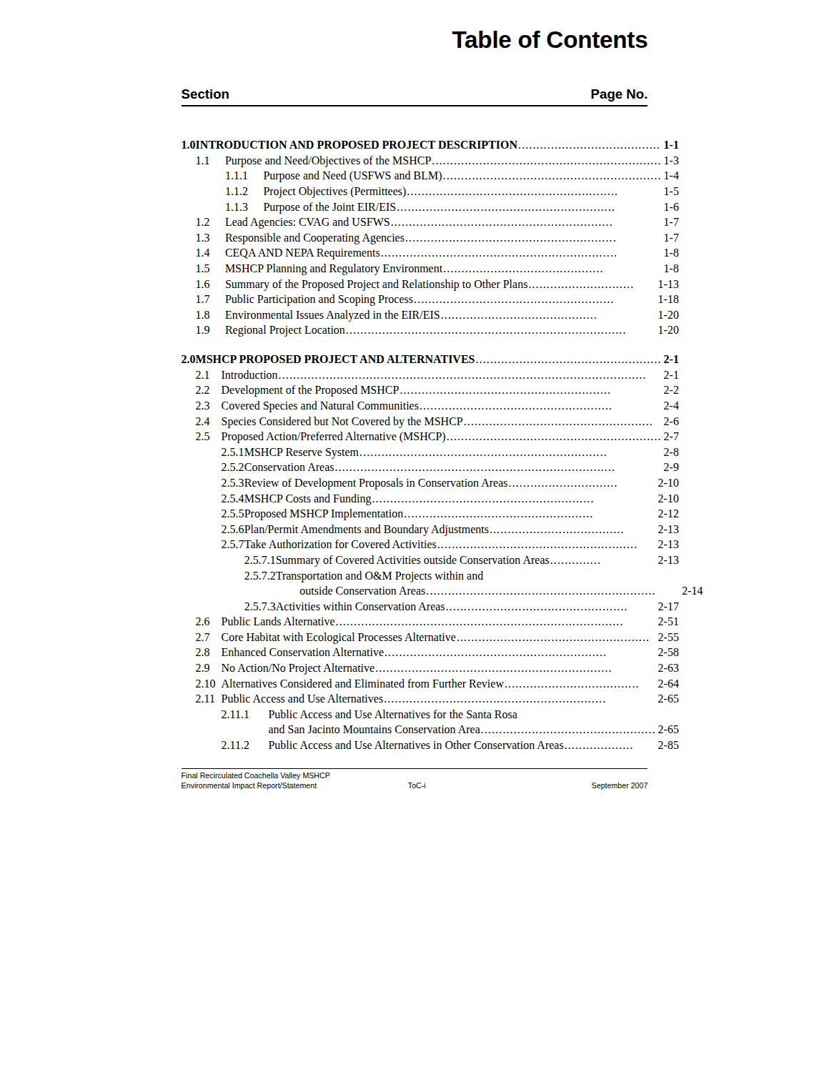Table of Contents
Section Page No.
| 1.0 | INTRODUCTION AND PROPOSED PROJECT DESCRIPTION ....................................... 1-1 |
| | / 1.1 / Purpose and Need/Objectives of the MSHCP ............................................................... 1-3 / / / / 1.1.1 / Purpose and Need (USFWS and BLM) ............................................................ 1-4 / / 1.1.2 / Project Objectives (Permittees) .......................................................... 1-5 / / 1.1.3 / Purpose of the Joint EIR/EIS ............................................................ 1-6 / / / 1.2 / Lead Agencies: CVAG and USFWS ............................................................. 1-7 / / 1.3 / Responsible and Cooperating Agencies .......................................................... 1-7 / / 1.4 / CEQA AND NEPA Requirements ................................................................. 1-8 / / 1.5 / MSHCP Planning and Regulatory Environment ............................................ 1-8 / / 1.6 / Summary of the Proposed Project and Relationship to Other Plans ............................. 1-13 / / 1.7 / Public Participation and Scoping Process ....................................................... 1-18 / / 1.8 / Environmental Issues Analyzed in the EIR/EIS ........................................... 1-20 / / 1.9 / Regional Project Location ............................................................................. 1-20 / |
| 2.0 | MSHCP PROPOSED PROJECT AND ALTERNATIVES ................................................... 2-1 |
| | / 2.1 / Introduction ..................................................................................................... 2-1 / / 2.2 / Development of the Proposed MSHCP .......................................................... 2-2 / / 2.3 / Covered Species and Natural Communities ..................................................... 2-4 / / 2.4 / Species Considered but Not Covered by the MSHCP .................................................... 2-6 / / 2.5 / Proposed Action/Preferred Alternative (MSHCP) ........................................................... 2-7 / / / / 2.5.1 / MSHCP Reserve System .................................................................... 2-8 / / 2.5.2 / Conservation Areas ............................................................................. 2-9 / / 2.5.3 / Review of Development Proposals in Conservation Areas .............................. 2-10 / / 2.5.4 / MSHCP Costs and Funding ............................................................. 2-10 / / 2.5.5 / Proposed MSHCP Implementation .................................................... 2-12 / / 2.5.6 / Plan/Permit Amendments and Boundary Adjustments ..................................... 2-13 / / 2.5.7 / Take Authorization for Covered Activities ....................................................... 2-13 / / / / 2.5.7.1 / Summary of Covered Activities outside Conservation Areas .............. 2-13 / / 2.5.7.2 / Transportation and O&M Projects within and outside Conservation Areas ............................................................... 2-14 / / 2.5.7.3 / Activities within Conservation Areas .................................................. 2-17 / / / / 2.6 / Public Lands Alternative ............................................................................... 2-51 / / 2.7 / Core Habitat with Ecological Processes Alternative ..................................................... 2-55 / / 2.8 / Enhanced Conservation Alternative ............................................................. 2-58 / / 2.9 / No Action/No Project Alternative ................................................................. 2-63 / / 2.10 / Alternatives Considered and Eliminated from Further Review ..................................... 2-64 / / 2.11 / Public Access and Use Alternatives ............................................................. 2-65 / / / / 2.11.1 / Public Access and Use Alternatives for the Santa Rosa and San Jacinto Mountains Conservation Area ................................................ 2-65 / / 2.11.2 / Public Access and Use Alternatives in Other Conservation Areas ................... 2-85 / / |
| Final Recirculated Coachella Valley MSHCP Environmental Impact Report/Statement | ToC-i | September 2007 |